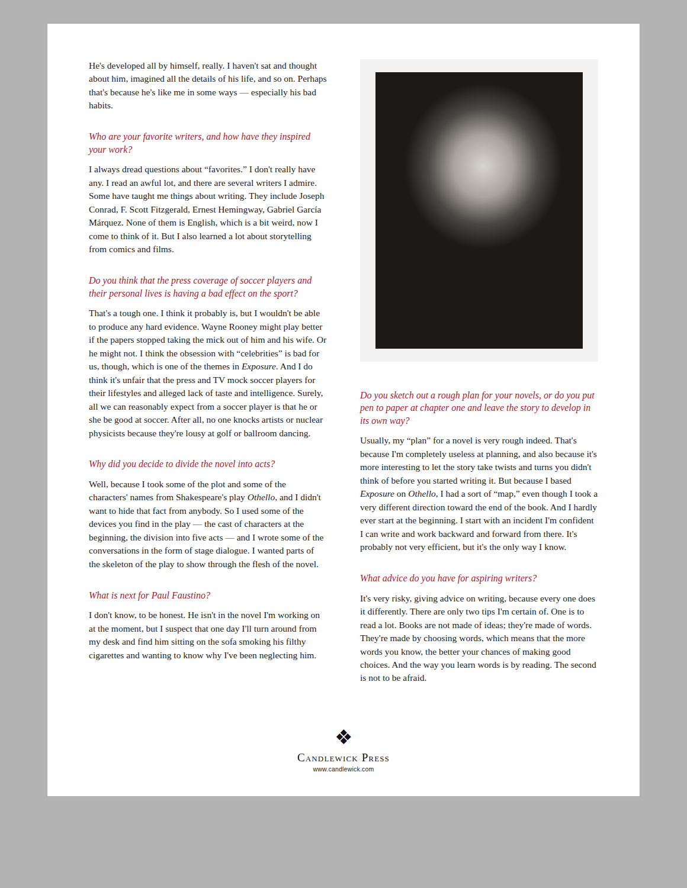He's developed all by himself, really. I haven't sat and thought about him, imagined all the details of his life, and so on. Perhaps that's because he's like me in some ways — especially his bad habits.
Who are your favorite writers, and how have they inspired your work?
I always dread questions about “favorites.” I don't really have any. I read an awful lot, and there are several writers I admire. Some have taught me things about writing. They include Joseph Conrad, F. Scott Fitzgerald, Ernest Hemingway, Gabriel García Márquez. None of them is English, which is a bit weird, now I come to think of it. But I also learned a lot about storytelling from comics and films.
Do you think that the press coverage of soccer players and their personal lives is having a bad effect on the sport?
That's a tough one. I think it probably is, but I wouldn't be able to produce any hard evidence. Wayne Rooney might play better if the papers stopped taking the mick out of him and his wife. Or he might not. I think the obsession with “celebrities” is bad for us, though, which is one of the themes in Exposure. And I do think it's unfair that the press and TV mock soccer players for their lifestyles and alleged lack of taste and intelligence. Surely, all we can reasonably expect from a soccer player is that he or she be good at soccer. After all, no one knocks artists or nuclear physicists because they're lousy at golf or ballroom dancing.
Why did you decide to divide the novel into acts?
Well, because I took some of the plot and some of the characters' names from Shakespeare's play Othello, and I didn't want to hide that fact from anybody. So I used some of the devices you find in the play — the cast of characters at the beginning, the division into five acts — and I wrote some of the conversations in the form of stage dialogue. I wanted parts of the skeleton of the play to show through the flesh of the novel.
What is next for Paul Faustino?
I don't know, to be honest. He isn't in the novel I'm working on at the moment, but I suspect that one day I'll turn around from my desk and find him sitting on the sofa smoking his filthy cigarettes and wanting to know why I've been neglecting him.
Do you sketch out a rough plan for your novels, or do you put pen to paper at chapter one and leave the story to develop in its own way?
Usually, my “plan” for a novel is very rough indeed. That's because I'm completely useless at planning, and also because it's more interesting to let the story take twists and turns you didn't think of before you started writing it. But because I based Exposure on Othello, I had a sort of “map,” even though I took a very different direction toward the end of the book. And I hardly ever start at the beginning. I start with an incident I'm confident I can write and work backward and forward from there. It's probably not very efficient, but it's the only way I know.
What advice do you have for aspiring writers?
It's very risky, giving advice on writing, because every one does it differently. There are only two tips I'm certain of. One is to read a lot. Books are not made of ideas; they're made of words. They're made by choosing words, which means that the more words you know, the better your chances of making good choices. And the way you learn words is by reading. The second is not to be afraid.
❖
Candlewick Press
www.candlewick.com